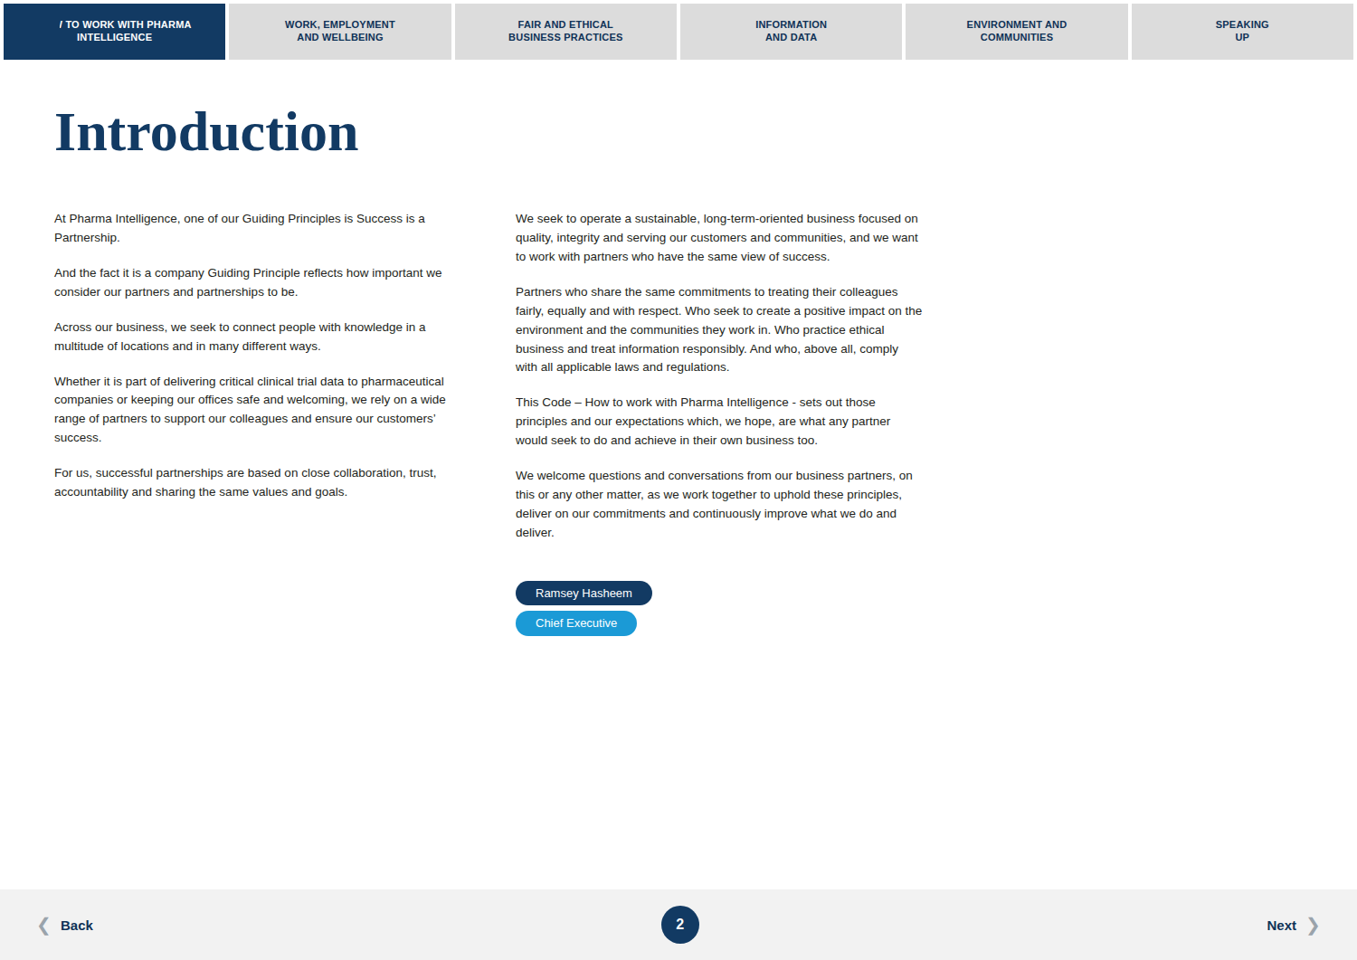How to work with Pharma
Intelligence Work, employment
and wellbeing Fair and ethical
business practices Information
and data Environment and
communities Speaking
up
Introduction
At Pharma Intelligence, one of our Guiding Principles is Success is a Partnership.
And the fact it is a company Guiding Principle reflects how important we consider our partners and partnerships to be.
Across our business, we seek to connect people with knowledge in a multitude of locations and in many different ways.
Whether it is part of delivering critical clinical trial data to pharmaceutical companies or keeping our offices safe and welcoming, we rely on a wide range of partners to support our colleagues and ensure our customers’ success.
For us, successful partnerships are based on close collaboration, trust, accountability and sharing the same values and goals.
We seek to operate a sustainable, long-term-oriented business focused on quality, integrity and serving our customers and communities, and we want to work with partners who have the same view of success.
Partners who share the same commitments to treating their colleagues fairly, equally and with respect. Who seek to create a positive impact on the environment and the communities they work in. Who practice ethical business and treat information responsibly. And who, above all, comply with all applicable laws and regulations.
This Code – How to work with Pharma Intelligence - sets out those principles and our expectations which, we hope, are what any partner would seek to do and achieve in their own business too.
We welcome questions and conversations from our business partners, on this or any other matter, as we work together to uphold these principles, deliver on our commitments and continuously improve what we do and deliver.
Ramsey Hasheem
Chief Executive
❮ Back
2
Next ❯